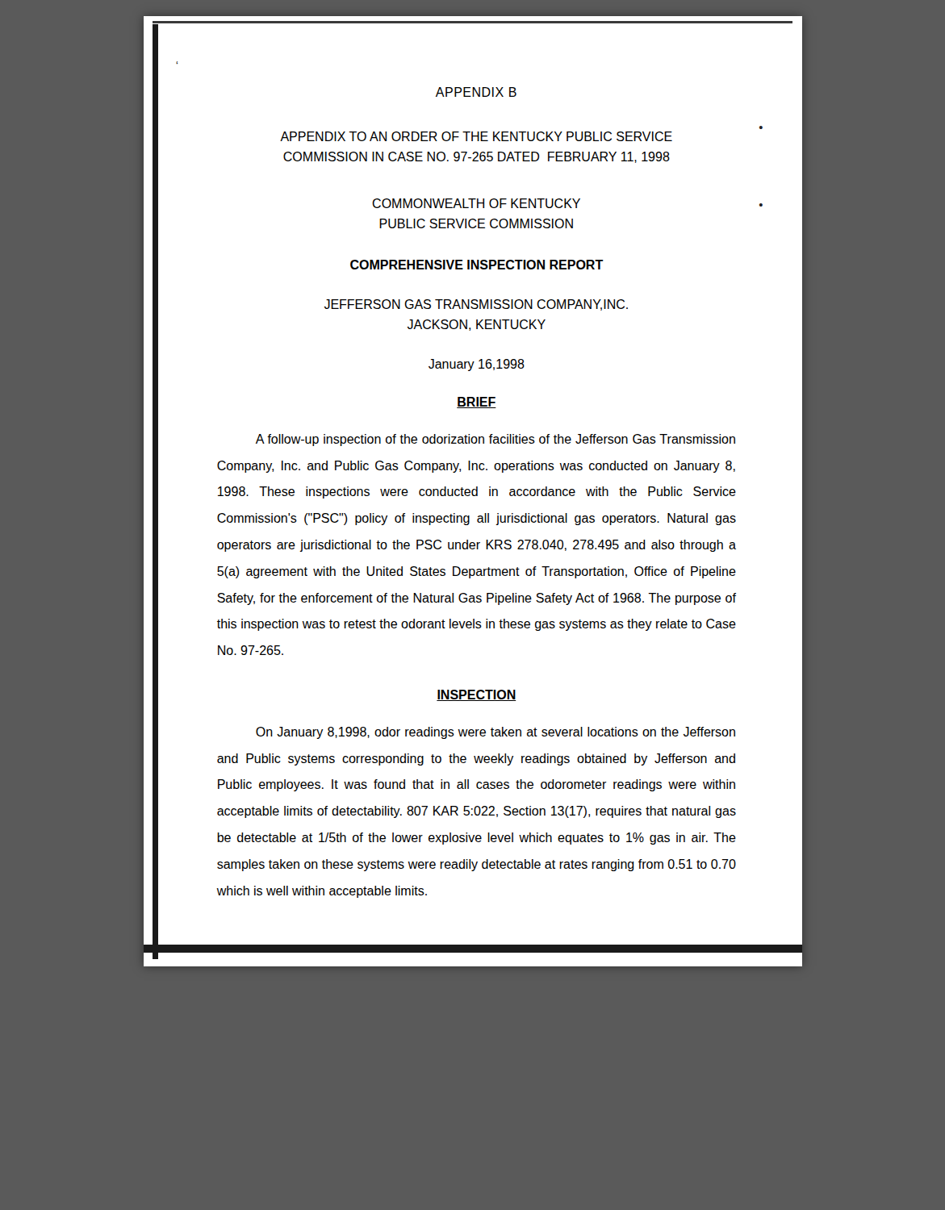‘
•
•
APPENDIX B
APPENDIX TO AN ORDER OF THE KENTUCKY PUBLIC SERVICE
COMMISSION IN CASE NO. 97-265 DATED FEBRUARY 11, 1998
COMMONWEALTH OF KENTUCKY
PUBLIC SERVICE COMMISSION
COMPREHENSIVE INSPECTION REPORT
JEFFERSON GAS TRANSMISSION COMPANY,INC.
JACKSON, KENTUCKY
January 16,1998
BRIEF
A follow-up inspection of the odorization facilities of the Jefferson Gas Transmission Company, Inc. and Public Gas Company, Inc. operations was conducted on January 8, 1998. These inspections were conducted in accordance with the Public Service Commission's ("PSC") policy of inspecting all jurisdictional gas operators. Natural gas operators are jurisdictional to the PSC under KRS 278.040, 278.495 and also through a 5(a) agreement with the United States Department of Transportation, Office of Pipeline Safety, for the enforcement of the Natural Gas Pipeline Safety Act of 1968. The purpose of this inspection was to retest the odorant levels in these gas systems as they relate to Case No. 97-265.
INSPECTION
On January 8,1998, odor readings were taken at several locations on the Jefferson and Public systems corresponding to the weekly readings obtained by Jefferson and Public employees. It was found that in all cases the odorometer readings were within acceptable limits of detectability. 807 KAR 5:022, Section 13(17), requires that natural gas be detectable at 1/5th of the lower explosive level which equates to 1% gas in air. The samples taken on these systems were readily detectable at rates ranging from 0.51 to 0.70 which is well within acceptable limits.